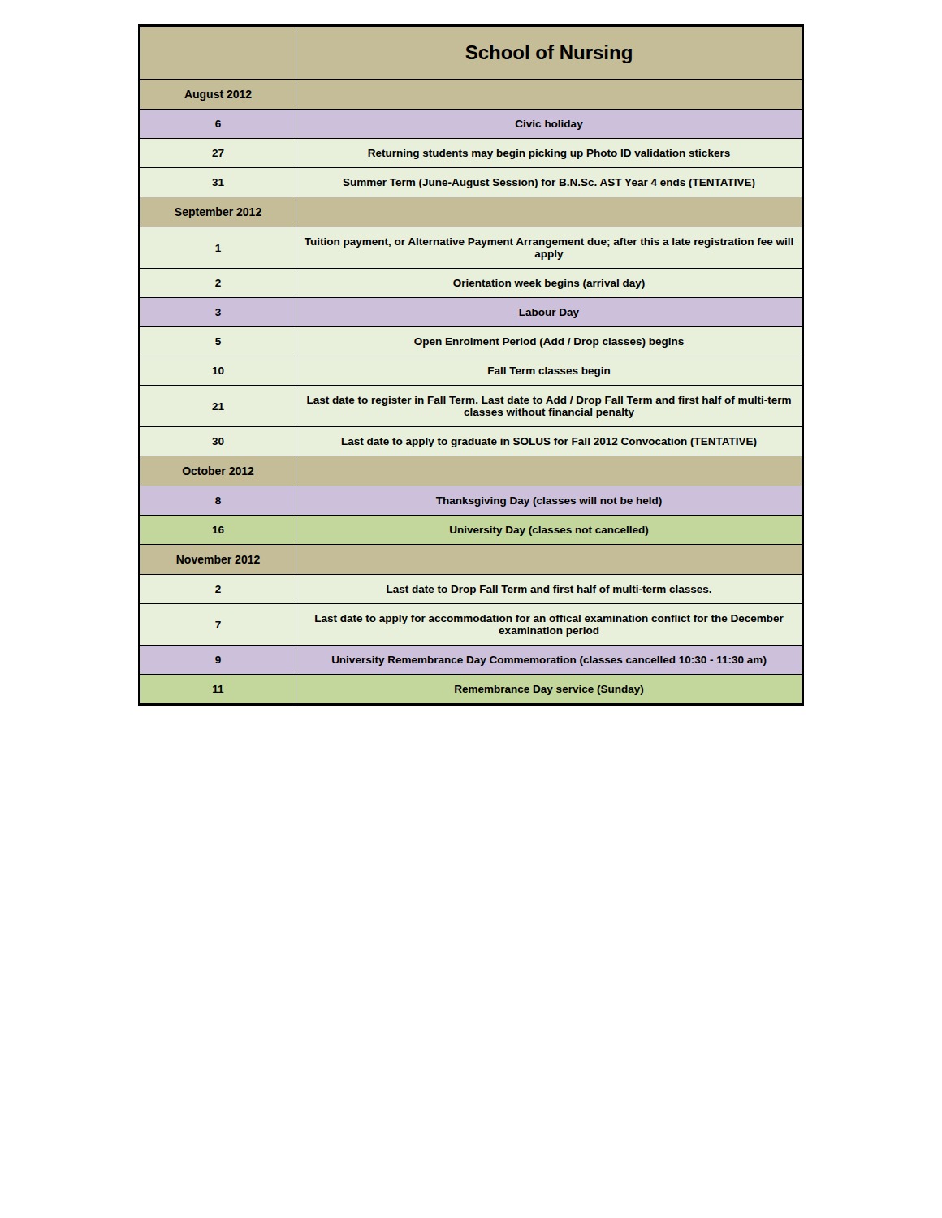| | School of Nursing |
| August 2012 | |
| 6 | Civic holiday |
| 27 | Returning students may begin picking up Photo ID validation stickers |
| 31 | Summer Term (June-August Session) for B.N.Sc. AST Year 4 ends (TENTATIVE) |
| September 2012 | |
| 1 | Tuition payment, or Alternative Payment Arrangement due; after this a late registration fee will apply |
| 2 | Orientation week begins (arrival day) |
| 3 | Labour Day |
| 5 | Open Enrolment Period (Add / Drop classes) begins |
| 10 | Fall Term classes begin |
| 21 | Last date to register in Fall Term. Last date to Add / Drop Fall Term and first half of multi-term classes without financial penalty |
| 30 | Last date to apply to graduate in SOLUS for Fall 2012 Convocation (TENTATIVE) |
| October 2012 | |
| 8 | Thanksgiving Day (classes will not be held) |
| 16 | University Day (classes not cancelled) |
| November 2012 | |
| 2 | Last date to Drop Fall Term and first half of multi-term classes. |
| 7 | Last date to apply for accommodation for an offical examination conflict for the December examination period |
| 9 | University Remembrance Day Commemoration (classes cancelled 10:30 - 11:30 am) |
| 11 | Remembrance Day service (Sunday) |